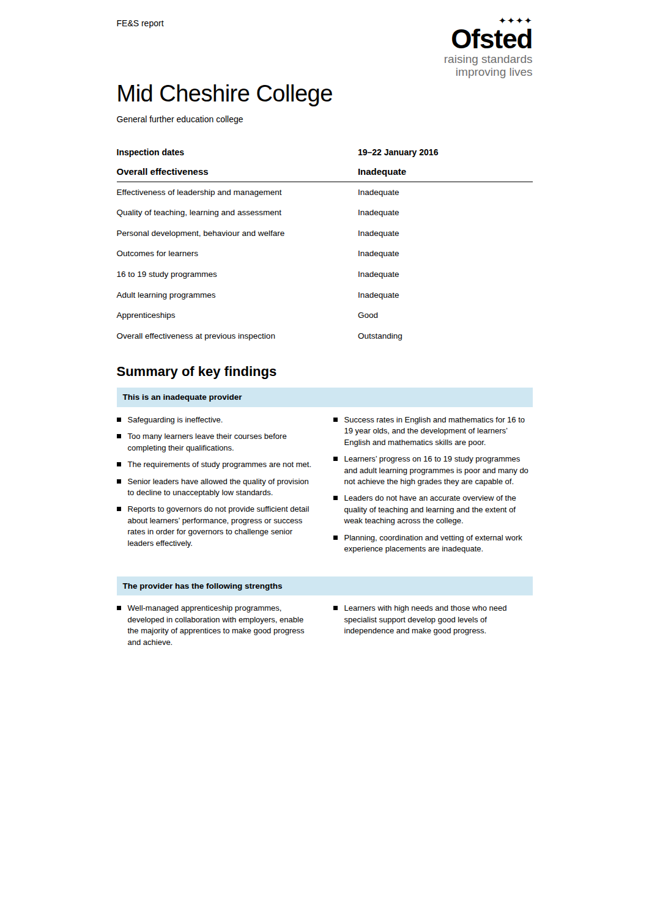FE&S report
✦✦✦✦
Ofsted
raising standards
improving lives
Mid Cheshire College
General further education college
| Inspection dates | 19–22 January 2016 |
| Overall effectiveness | Inadequate |
| Effectiveness of leadership and management | Inadequate |
| Quality of teaching, learning and assessment | Inadequate |
| Personal development, behaviour and welfare | Inadequate |
| Outcomes for learners | Inadequate |
| 16 to 19 study programmes | Inadequate |
| Adult learning programmes | Inadequate |
| Apprenticeships | Good |
| Overall effectiveness at previous inspection | Outstanding |
Summary of key findings
This is an inadequate provider
Safeguarding is ineffective.
Too many learners leave their courses before completing their qualifications.
The requirements of study programmes are not met.
Senior leaders have allowed the quality of provision to decline to unacceptably low standards.
Reports to governors do not provide sufficient detail about learners’ performance, progress or success rates in order for governors to challenge senior leaders effectively.
Success rates in English and mathematics for 16 to 19 year olds, and the development of learners’ English and mathematics skills are poor.
Learners’ progress on 16 to 19 study programmes and adult learning programmes is poor and many do not achieve the high grades they are capable of.
Leaders do not have an accurate overview of the quality of teaching and learning and the extent of weak teaching across the college.
Planning, coordination and vetting of external work experience placements are inadequate.
The provider has the following strengths
Well-managed apprenticeship programmes, developed in collaboration with employers, enable the majority of apprentices to make good progress and achieve.
Learners with high needs and those who need specialist support develop good levels of independence and make good progress.